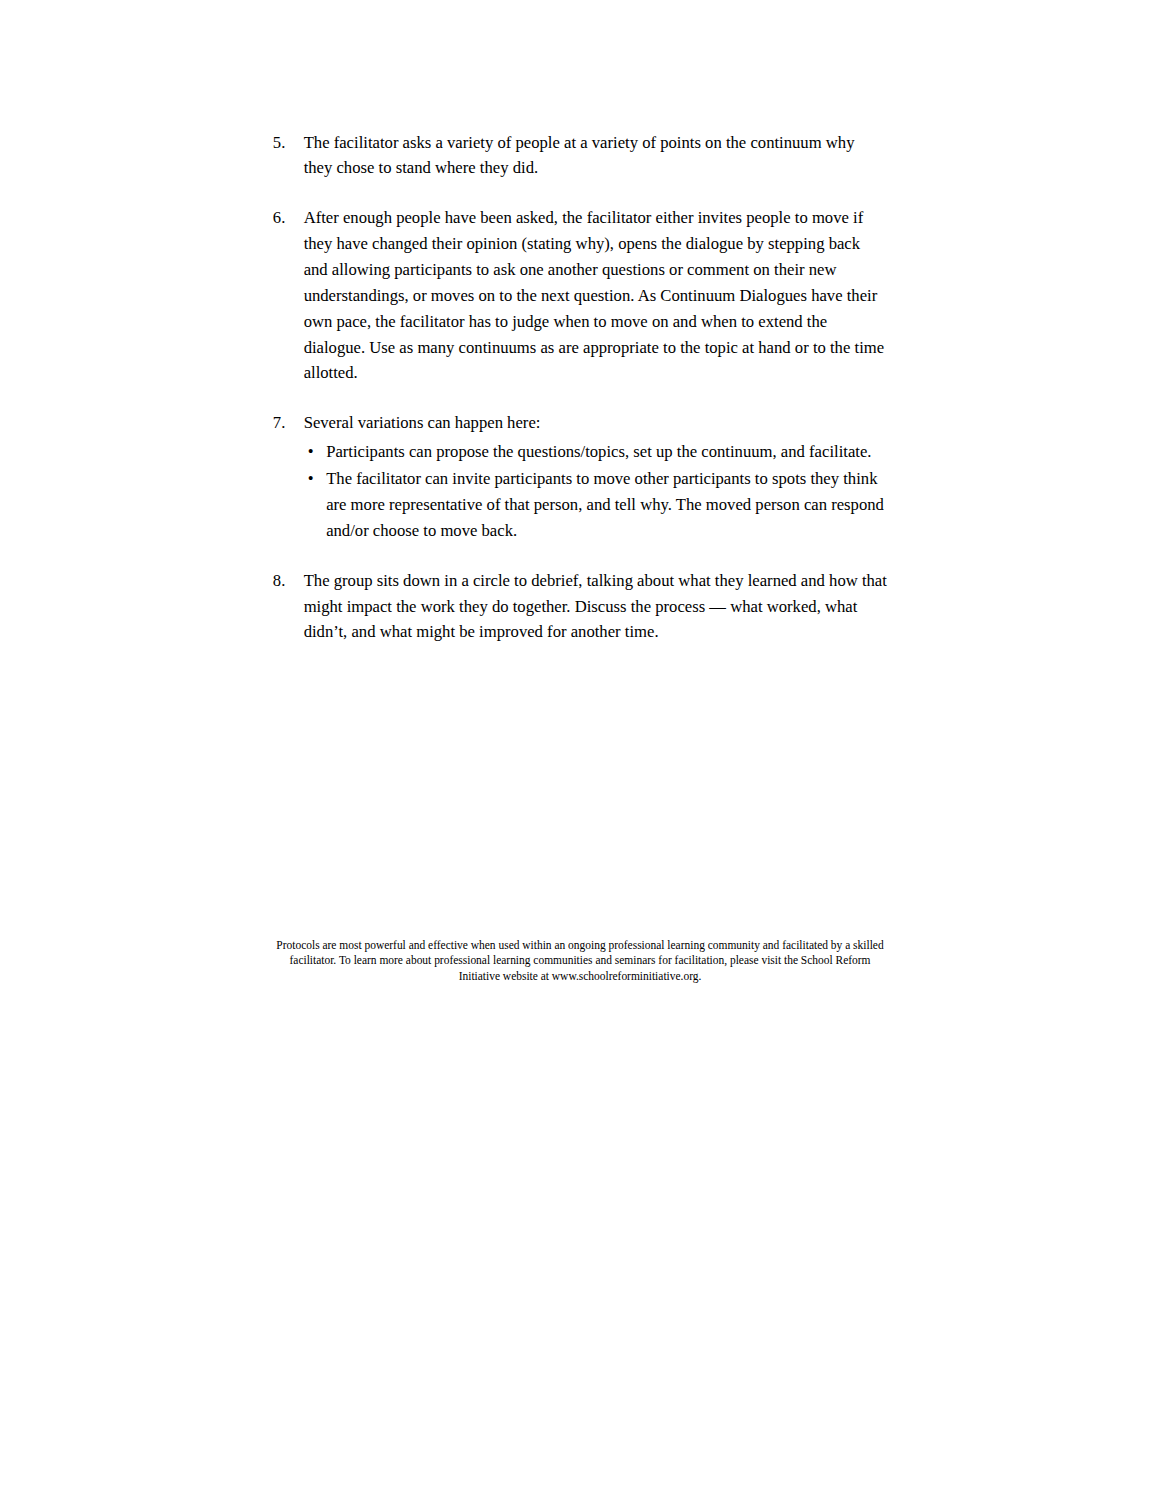5. The facilitator asks a variety of people at a variety of points on the continuum why they chose to stand where they did.
6. After enough people have been asked, the facilitator either invites people to move if they have changed their opinion (stating why), opens the dialogue by stepping back and allowing participants to ask one another questions or comment on their new understandings, or moves on to the next question. As Continuum Dialogues have their own pace, the facilitator has to judge when to move on and when to extend the dialogue. Use as many continuums as are appropriate to the topic at hand or to the time allotted.
7. Several variations can happen here:
Participants can propose the questions/topics, set up the continuum, and facilitate.
The facilitator can invite participants to move other participants to spots they think are more representative of that person, and tell why. The moved person can respond and/or choose to move back.
8. The group sits down in a circle to debrief, talking about what they learned and how that might impact the work they do together. Discuss the process — what worked, what didn’t, and what might be improved for another time.
Protocols are most powerful and effective when used within an ongoing professional learning community and facilitated by a skilled facilitator. To learn more about professional learning communities and seminars for facilitation, please visit the School Reform Initiative website at www.schoolreforminitiative.org.